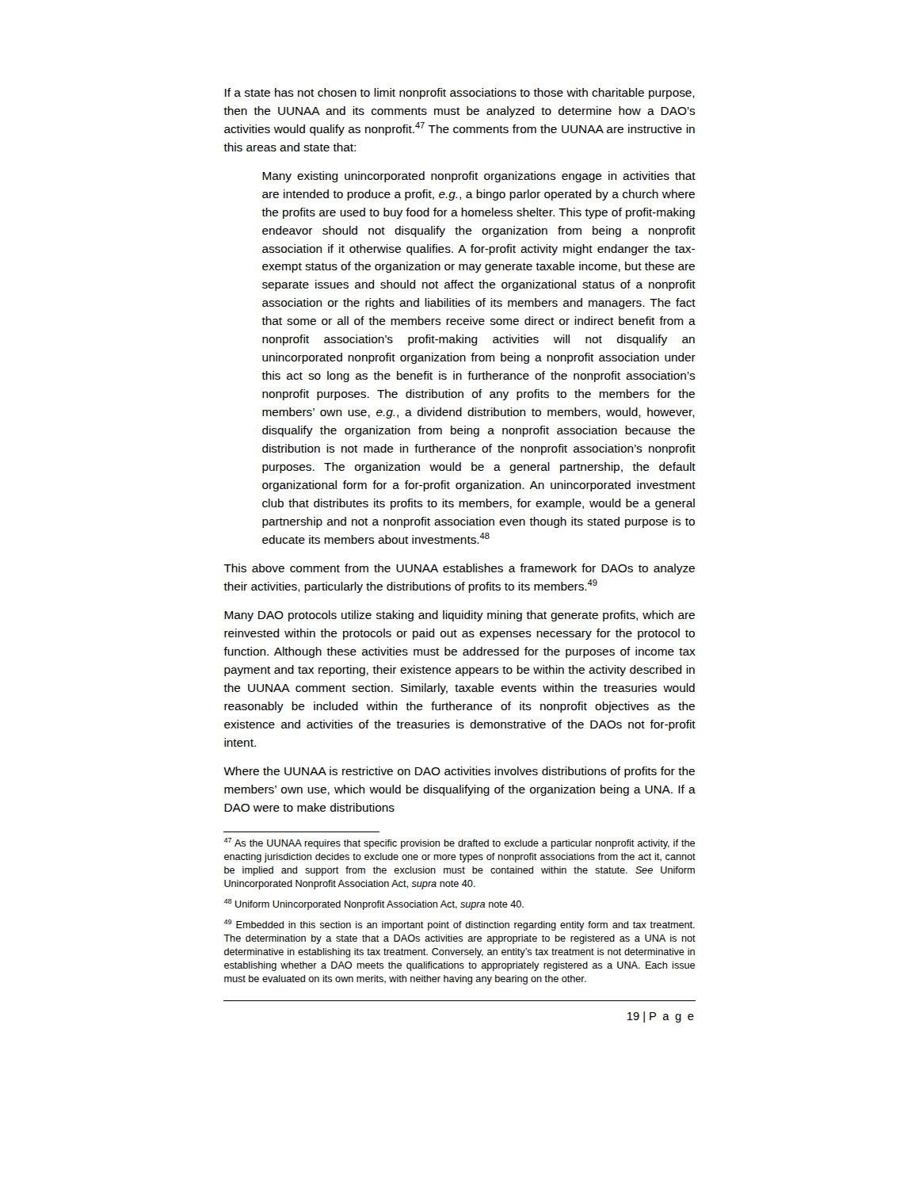If a state has not chosen to limit nonprofit associations to those with charitable purpose, then the UUNAA and its comments must be analyzed to determine how a DAO’s activities would qualify as nonprofit.47 The comments from the UUNAA are instructive in this areas and state that:
Many existing unincorporated nonprofit organizations engage in activities that are intended to produce a profit, e.g., a bingo parlor operated by a church where the profits are used to buy food for a homeless shelter. This type of profit-making endeavor should not disqualify the organization from being a nonprofit association if it otherwise qualifies. A for-profit activity might endanger the tax-exempt status of the organization or may generate taxable income, but these are separate issues and should not affect the organizational status of a nonprofit association or the rights and liabilities of its members and managers. The fact that some or all of the members receive some direct or indirect benefit from a nonprofit association’s profit-making activities will not disqualify an unincorporated nonprofit organization from being a nonprofit association under this act so long as the benefit is in furtherance of the nonprofit association’s nonprofit purposes. The distribution of any profits to the members for the members’ own use, e.g., a dividend distribution to members, would, however, disqualify the organization from being a nonprofit association because the distribution is not made in furtherance of the nonprofit association’s nonprofit purposes. The organization would be a general partnership, the default organizational form for a for-profit organization. An unincorporated investment club that distributes its profits to its members, for example, would be a general partnership and not a nonprofit association even though its stated purpose is to educate its members about investments.48
This above comment from the UUNAA establishes a framework for DAOs to analyze their activities, particularly the distributions of profits to its members.49
Many DAO protocols utilize staking and liquidity mining that generate profits, which are reinvested within the protocols or paid out as expenses necessary for the protocol to function. Although these activities must be addressed for the purposes of income tax payment and tax reporting, their existence appears to be within the activity described in the UUNAA comment section. Similarly, taxable events within the treasuries would reasonably be included within the furtherance of its nonprofit objectives as the existence and activities of the treasuries is demonstrative of the DAOs not for-profit intent.
Where the UUNAA is restrictive on DAO activities involves distributions of profits for the members’ own use, which would be disqualifying of the organization being a UNA. If a DAO were to make distributions
47 As the UUNAA requires that specific provision be drafted to exclude a particular nonprofit activity, if the enacting jurisdiction decides to exclude one or more types of nonprofit associations from the act it, cannot be implied and support from the exclusion must be contained within the statute. See Uniform Unincorporated Nonprofit Association Act, supra note 40.
48 Uniform Unincorporated Nonprofit Association Act, supra note 40.
49 Embedded in this section is an important point of distinction regarding entity form and tax treatment. The determination by a state that a DAOs activities are appropriate to be registered as a UNA is not determinative in establishing its tax treatment. Conversely, an entity’s tax treatment is not determinative in establishing whether a DAO meets the qualifications to appropriately registered as a UNA. Each issue must be evaluated on its own merits, with neither having any bearing on the other.
19 | P a g e